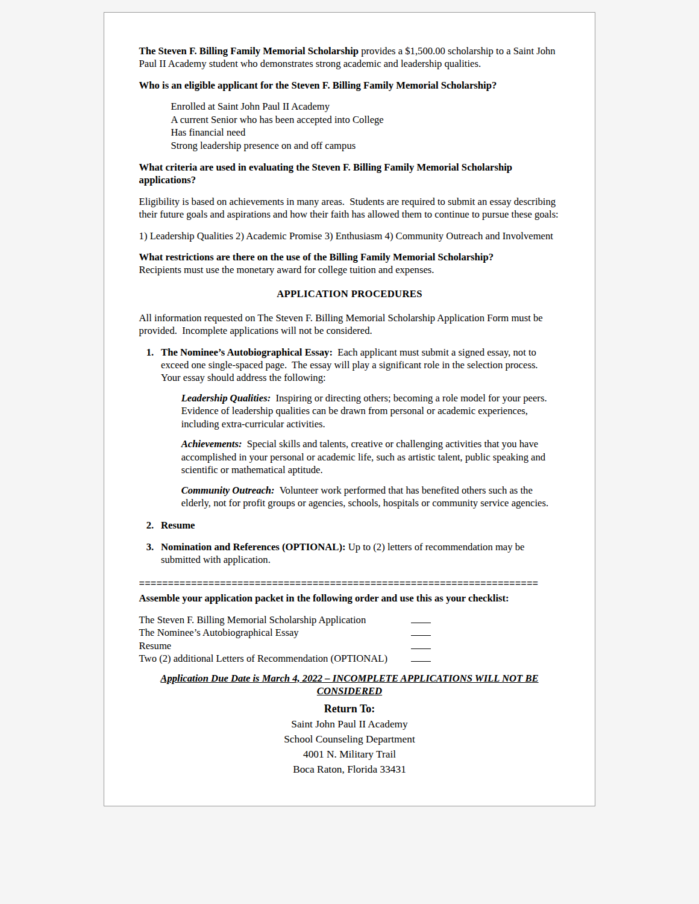The Steven F. Billing Family Memorial Scholarship provides a $1,500.00 scholarship to a Saint John Paul II Academy student who demonstrates strong academic and leadership qualities.
Who is an eligible applicant for the Steven F. Billing Family Memorial Scholarship?
Enrolled at Saint John Paul II Academy
A current Senior who has been accepted into College
Has financial need
Strong leadership presence on and off campus
What criteria are used in evaluating the Steven F. Billing Family Memorial Scholarship applications?
Eligibility is based on achievements in many areas. Students are required to submit an essay describing their future goals and aspirations and how their faith has allowed them to continue to pursue these goals:
1) Leadership Qualities 2) Academic Promise 3) Enthusiasm 4) Community Outreach and Involvement
What restrictions are there on the use of the Billing Family Memorial Scholarship?
Recipients must use the monetary award for college tuition and expenses.
APPLICATION PROCEDURES
All information requested on The Steven F. Billing Memorial Scholarship Application Form must be provided. Incomplete applications will not be considered.
The Nominee’s Autobiographical Essay: Each applicant must submit a signed essay, not to exceed one single-spaced page. The essay will play a significant role in the selection process. Your essay should address the following:
Leadership Qualities: Inspiring or directing others; becoming a role model for your peers. Evidence of leadership qualities can be drawn from personal or academic experiences, including extra-curricular activities.
Achievements: Special skills and talents, creative or challenging activities that you have accomplished in your personal or academic life, such as artistic talent, public speaking and scientific or mathematical aptitude.
Community Outreach: Volunteer work performed that has benefited others such as the elderly, not for profit groups or agencies, schools, hospitals or community service agencies.
Resume
Nomination and References (OPTIONAL): Up to (2) letters of recommendation may be submitted with application.
=====================================================================
Assemble your application packet in the following order and use this as your checklist:
The Steven F. Billing Memorial Scholarship Application
The Nominee’s Autobiographical Essay
Resume
Two (2) additional Letters of Recommendation (OPTIONAL)
Application Due Date is March 4, 2022 – INCOMPLETE APPLICATIONS WILL NOT BE CONSIDERED
Return To:
Saint John Paul II Academy
School Counseling Department
4001 N. Military Trail
Boca Raton, Florida 33431